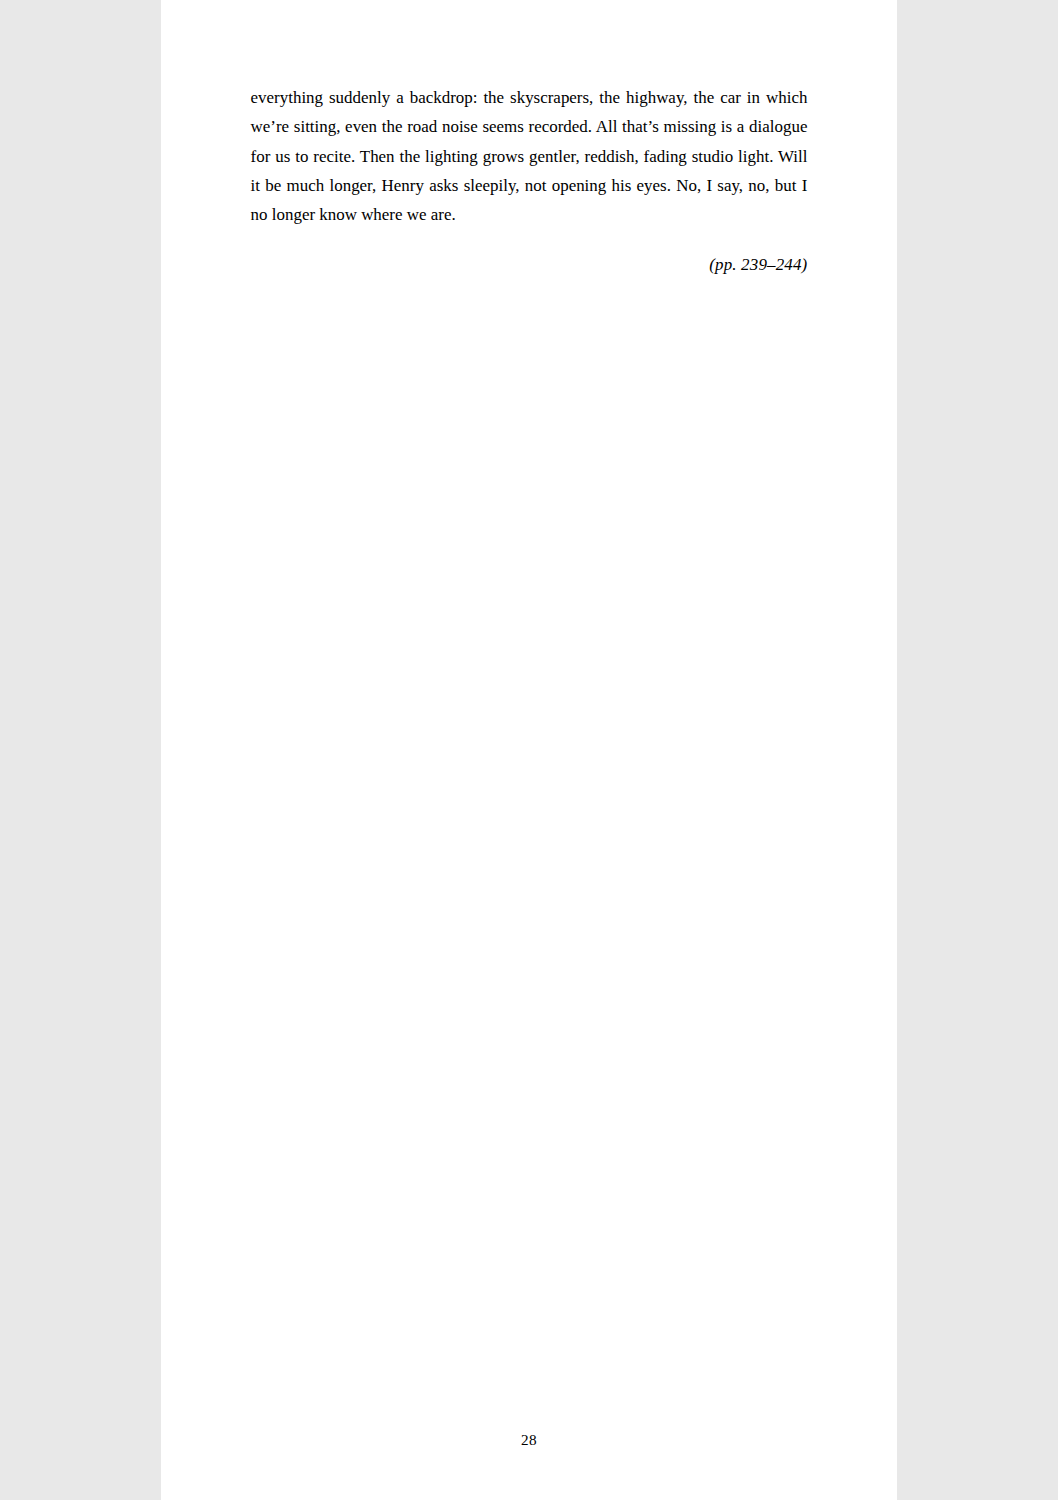everything suddenly a backdrop: the skyscrapers, the highway, the car in which we’re sitting, even the road noise seems recorded. All that’s missing is a dialogue for us to recite. Then the lighting grows gentler, reddish, fading studio light. Will it be much longer, Henry asks sleepily, not opening his eyes. No, I say, no, but I no longer know where we are.
(pp. 239–244)
28